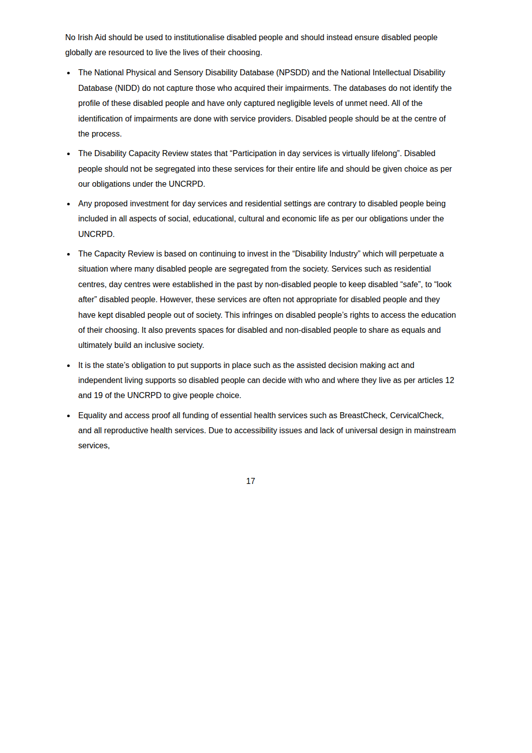No Irish Aid should be used to institutionalise disabled people and should instead ensure disabled people globally are resourced to live the lives of their choosing.
The National Physical and Sensory Disability Database (NPSDD) and the National Intellectual Disability Database (NIDD) do not capture those who acquired their impairments. The databases do not identify the profile of these disabled people and have only captured negligible levels of unmet need. All of the identification of impairments are done with service providers. Disabled people should be at the centre of the process.
The Disability Capacity Review states that “Participation in day services is virtually lifelong”. Disabled people should not be segregated into these services for their entire life and should be given choice as per our obligations under the UNCRPD.
Any proposed investment for day services and residential settings are contrary to disabled people being included in all aspects of social, educational, cultural and economic life as per our obligations under the UNCRPD.
The Capacity Review is based on continuing to invest in the “Disability Industry” which will perpetuate a situation where many disabled people are segregated from the society. Services such as residential centres, day centres were established in the past by non-disabled people to keep disabled “safe”, to “look after” disabled people. However, these services are often not appropriate for disabled people and they have kept disabled people out of society. This infringes on disabled people’s rights to access the education of their choosing. It also prevents spaces for disabled and non-disabled people to share as equals and ultimately build an inclusive society.
It is the state’s obligation to put supports in place such as the assisted decision making act and independent living supports so disabled people can decide with who and where they live as per articles 12 and 19 of the UNCRPD to give people choice.
Equality and access proof all funding of essential health services such as BreastCheck, CervicalCheck, and all reproductive health services. Due to accessibility issues and lack of universal design in mainstream services,
17